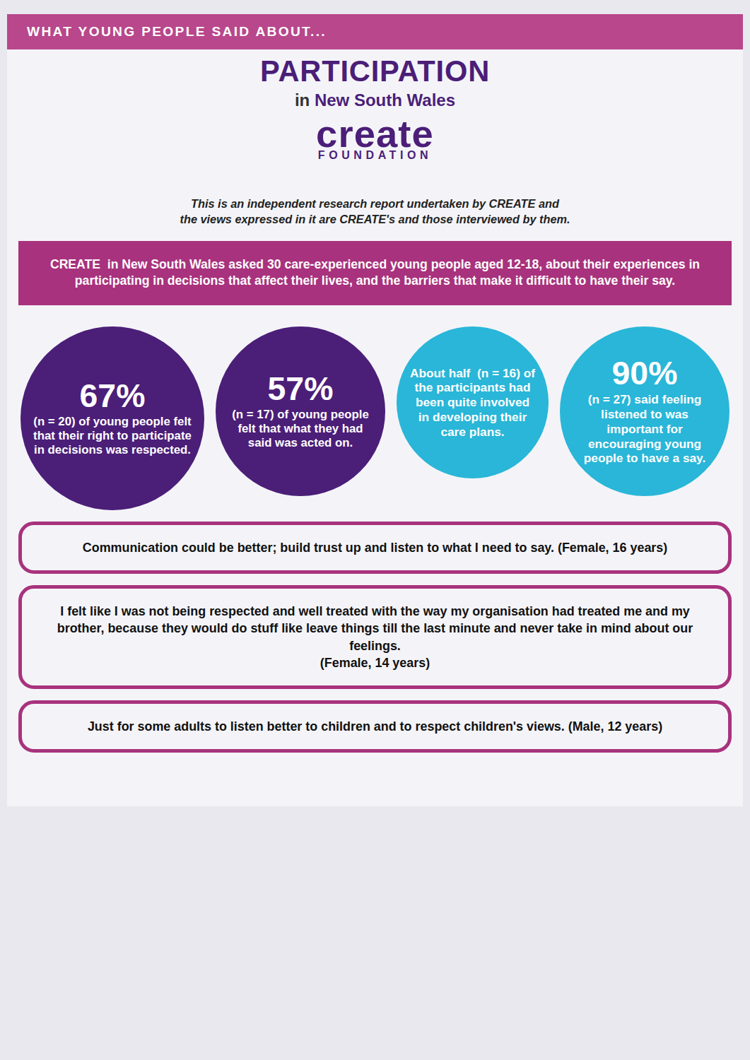What young people said about...
PARTICIPATION
in New South Wales
create
FOUNDATION
This is an independent research report undertaken by CREATE and
the views expressed in it are CREATE's and those interviewed by them.
CREATE in New South Wales asked 30 care-experienced young people aged 12-18, about their experiences in participating in decisions that affect their lives, and the barriers that make it difficult to have their say.
67%
(n = 20) of young people felt that their right to participate in decisions was respected.
57%
(n = 17) of young people felt that what they had said was acted on.
About half (n = 16) of the participants had been quite involved in developing their care plans.
90%
(n = 27) said feeling listened to was important for encouraging young people to have a say.
“
Communication could be better; build trust up and listen to what I need to say. (Female, 16 years)
I felt like I was not being respected and well treated with the way my organisation had treated me and my brother, because they would do stuff like leave things till the last minute and never take in mind about our feelings.
(Female, 14 years)
Just for some adults to listen better to children and to respect children's views. (Male, 12 years)
“